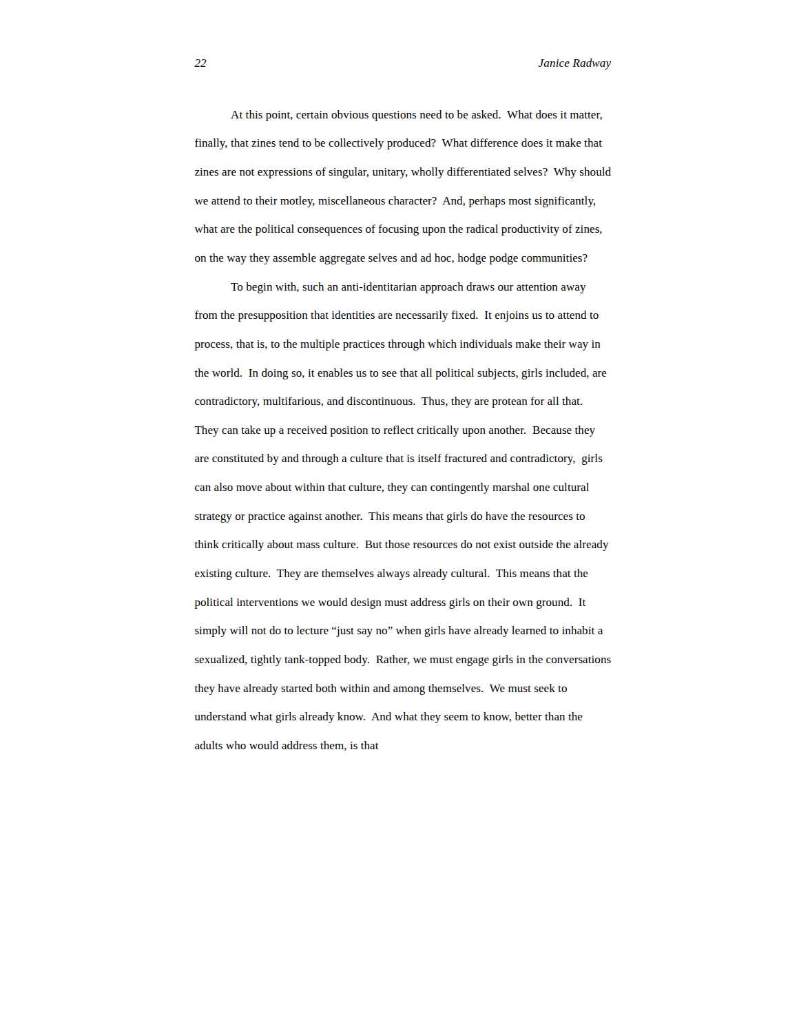22 Janice Radway
At this point, certain obvious questions need to be asked. What does it matter, finally, that zines tend to be collectively produced? What difference does it make that zines are not expressions of singular, unitary, wholly differentiated selves? Why should we attend to their motley, miscellaneous character? And, perhaps most significantly, what are the political consequences of focusing upon the radical productivity of zines, on the way they assemble aggregate selves and ad hoc, hodge podge communities?
To begin with, such an anti-identitarian approach draws our attention away from the presupposition that identities are necessarily fixed. It enjoins us to attend to process, that is, to the multiple practices through which individuals make their way in the world. In doing so, it enables us to see that all political subjects, girls included, are contradictory, multifarious, and discontinuous. Thus, they are protean for all that. They can take up a received position to reflect critically upon another. Because they are constituted by and through a culture that is itself fractured and contradictory, girls can also move about within that culture, they can contingently marshal one cultural strategy or practice against another. This means that girls do have the resources to think critically about mass culture. But those resources do not exist outside the already existing culture. They are themselves always already cultural. This means that the political interventions we would design must address girls on their own ground. It simply will not do to lecture “just say no” when girls have already learned to inhabit a sexualized, tightly tank-topped body. Rather, we must engage girls in the conversations they have already started both within and among themselves. We must seek to understand what girls already know. And what they seem to know, better than the adults who would address them, is that